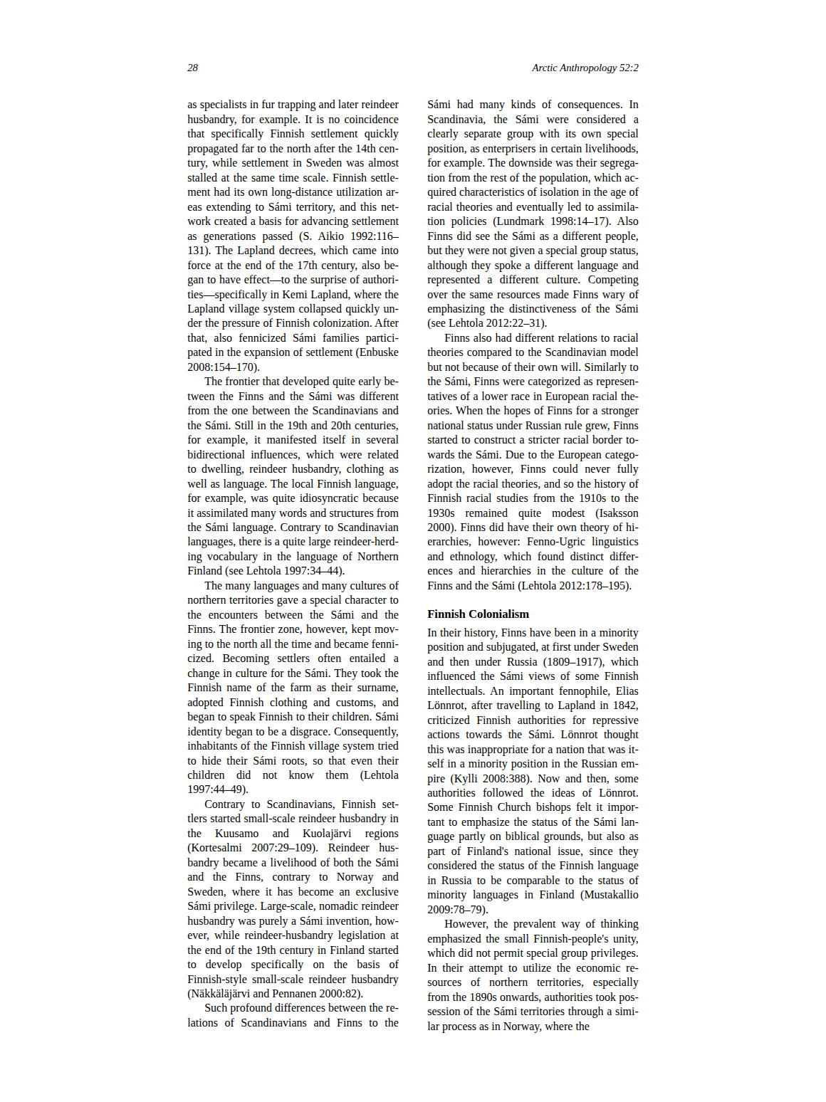28 Arctic Anthropology 52:2
as specialists in fur trapping and later reindeer husbandry, for example. It is no coincidence that specifically Finnish settlement quickly propagated far to the north after the 14th century, while settlement in Sweden was almost stalled at the same time scale. Finnish settlement had its own long-distance utilization areas extending to Sámi territory, and this network created a basis for advancing settlement as generations passed (S. Aikio 1992:116–131). The Lapland decrees, which came into force at the end of the 17th century, also began to have effect—to the surprise of authorities—specifically in Kemi Lapland, where the Lapland village system collapsed quickly under the pressure of Finnish colonization. After that, also fennicized Sámi families participated in the expansion of settlement (Enbuske 2008:154–170).
The frontier that developed quite early between the Finns and the Sámi was different from the one between the Scandinavians and the Sámi. Still in the 19th and 20th centuries, for example, it manifested itself in several bidirectional influences, which were related to dwelling, reindeer husbandry, clothing as well as language. The local Finnish language, for example, was quite idiosyncratic because it assimilated many words and structures from the Sámi language. Contrary to Scandinavian languages, there is a quite large reindeer-herding vocabulary in the language of Northern Finland (see Lehtola 1997:34–44).
The many languages and many cultures of northern territories gave a special character to the encounters between the Sámi and the Finns. The frontier zone, however, kept moving to the north all the time and became fennicized. Becoming settlers often entailed a change in culture for the Sámi. They took the Finnish name of the farm as their surname, adopted Finnish clothing and customs, and began to speak Finnish to their children. Sámi identity began to be a disgrace. Consequently, inhabitants of the Finnish village system tried to hide their Sámi roots, so that even their children did not know them (Lehtola 1997:44–49).
Contrary to Scandinavians, Finnish settlers started small-scale reindeer husbandry in the Kuusamo and Kuolajärvi regions (Kortesalmi 2007:29–109). Reindeer husbandry became a livelihood of both the Sámi and the Finns, contrary to Norway and Sweden, where it has become an exclusive Sámi privilege. Large-scale, nomadic reindeer husbandry was purely a Sámi invention, however, while reindeer-husbandry legislation at the end of the 19th century in Finland started to develop specifically on the basis of Finnish-style small-scale reindeer husbandry (Näkkäläjärvi and Pennanen 2000:82).
Such profound differences between the relations of Scandinavians and Finns to the Sámi had many kinds of consequences. In Scandinavia, the Sámi were considered a clearly separate group with its own special position, as enterprisers in certain livelihoods, for example. The downside was their segregation from the rest of the population, which acquired characteristics of isolation in the age of racial theories and eventually led to assimilation policies (Lundmark 1998:14–17). Also Finns did see the Sámi as a different people, but they were not given a special group status, although they spoke a different language and represented a different culture. Competing over the same resources made Finns wary of emphasizing the distinctiveness of the Sámi (see Lehtola 2012:22–31).
Finns also had different relations to racial theories compared to the Scandinavian model but not because of their own will. Similarly to the Sámi, Finns were categorized as representatives of a lower race in European racial theories. When the hopes of Finns for a stronger national status under Russian rule grew, Finns started to construct a stricter racial border towards the Sámi. Due to the European categorization, however, Finns could never fully adopt the racial theories, and so the history of Finnish racial studies from the 1910s to the 1930s remained quite modest (Isaksson 2000). Finns did have their own theory of hierarchies, however: Fenno-Ugric linguistics and ethnology, which found distinct differences and hierarchies in the culture of the Finns and the Sámi (Lehtola 2012:178–195).
Finnish Colonialism
In their history, Finns have been in a minority position and subjugated, at first under Sweden and then under Russia (1809–1917), which influenced the Sámi views of some Finnish intellectuals. An important fennophile, Elias Lönnrot, after travelling to Lapland in 1842, criticized Finnish authorities for repressive actions towards the Sámi. Lönnrot thought this was inappropriate for a nation that was itself in a minority position in the Russian empire (Kylli 2008:388). Now and then, some authorities followed the ideas of Lönnrot. Some Finnish Church bishops felt it important to emphasize the status of the Sámi language partly on biblical grounds, but also as part of Finland's national issue, since they considered the status of the Finnish language in Russia to be comparable to the status of minority languages in Finland (Mustakallio 2009:78–79).
However, the prevalent way of thinking emphasized the small Finnish-people's unity, which did not permit special group privileges. In their attempt to utilize the economic resources of northern territories, especially from the 1890s onwards, authorities took possession of the Sámi territories through a similar process as in Norway, where the